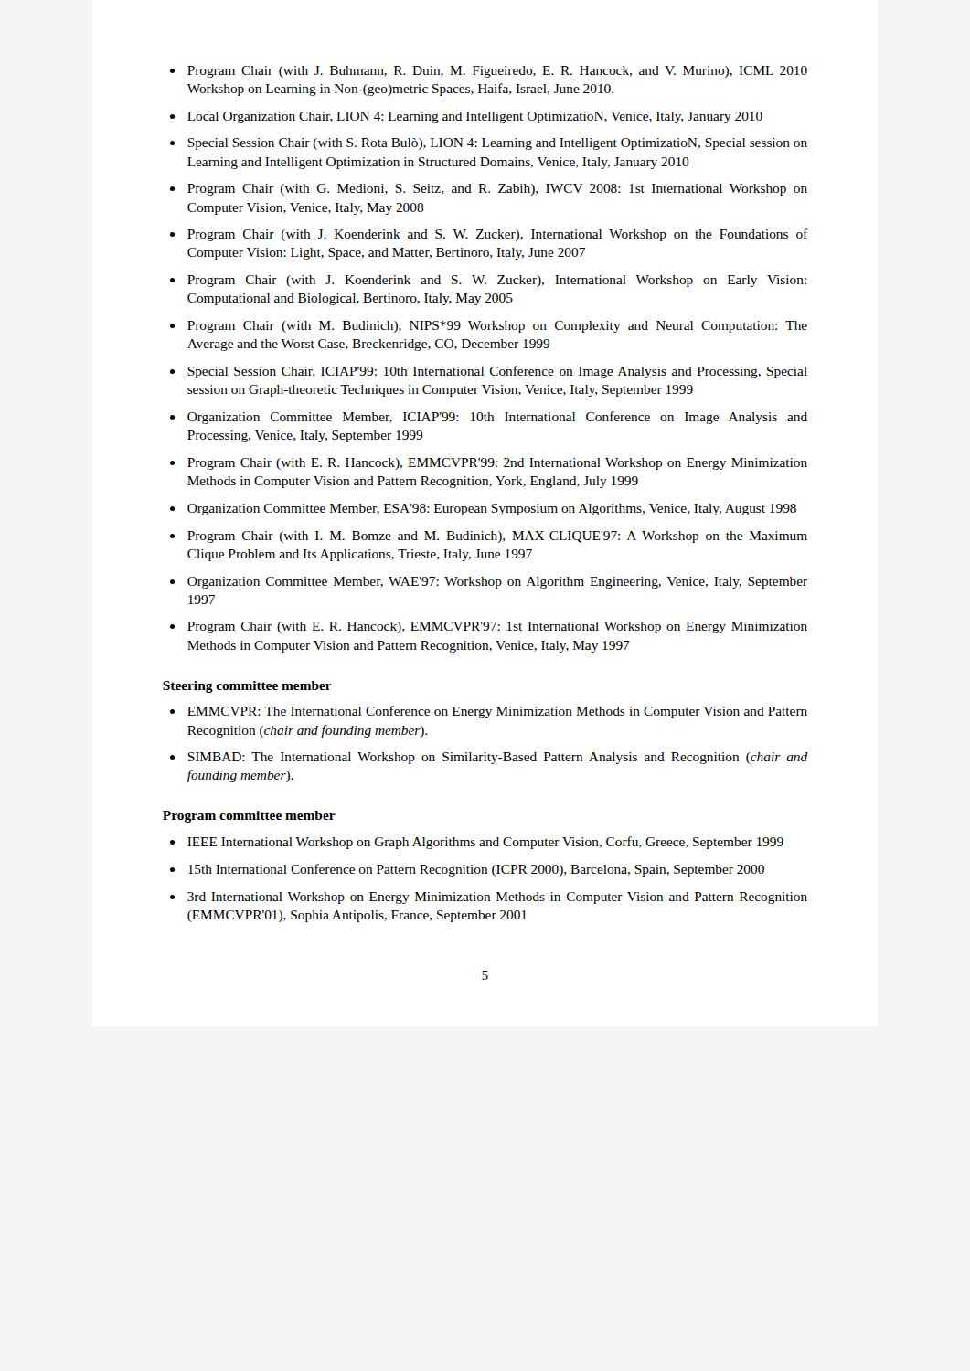Program Chair (with J. Buhmann, R. Duin, M. Figueiredo, E. R. Hancock, and V. Murino), ICML 2010 Workshop on Learning in Non-(geo)metric Spaces, Haifa, Israel, June 2010.
Local Organization Chair, LION 4: Learning and Intelligent OptimizatioN, Venice, Italy, January 2010
Special Session Chair (with S. Rota Bulò), LION 4: Learning and Intelligent OptimizatioN, Special session on Learning and Intelligent Optimization in Structured Domains, Venice, Italy, January 2010
Program Chair (with G. Medioni, S. Seitz, and R. Zabih), IWCV 2008: 1st International Workshop on Computer Vision, Venice, Italy, May 2008
Program Chair (with J. Koenderink and S. W. Zucker), International Workshop on the Foundations of Computer Vision: Light, Space, and Matter, Bertinoro, Italy, June 2007
Program Chair (with J. Koenderink and S. W. Zucker), International Workshop on Early Vision: Computational and Biological, Bertinoro, Italy, May 2005
Program Chair (with M. Budinich), NIPS*99 Workshop on Complexity and Neural Computation: The Average and the Worst Case, Breckenridge, CO, December 1999
Special Session Chair, ICIAP'99: 10th International Conference on Image Analysis and Processing, Special session on Graph-theoretic Techniques in Computer Vision, Venice, Italy, September 1999
Organization Committee Member, ICIAP'99: 10th International Conference on Image Analysis and Processing, Venice, Italy, September 1999
Program Chair (with E. R. Hancock), EMMCVPR'99: 2nd International Workshop on Energy Minimization Methods in Computer Vision and Pattern Recognition, York, England, July 1999
Organization Committee Member, ESA'98: European Symposium on Algorithms, Venice, Italy, August 1998
Program Chair (with I. M. Bomze and M. Budinich), MAX-CLIQUE'97: A Workshop on the Maximum Clique Problem and Its Applications, Trieste, Italy, June 1997
Organization Committee Member, WAE'97: Workshop on Algorithm Engineering, Venice, Italy, September 1997
Program Chair (with E. R. Hancock), EMMCVPR'97: 1st International Workshop on Energy Minimization Methods in Computer Vision and Pattern Recognition, Venice, Italy, May 1997
Steering committee member
EMMCVPR: The International Conference on Energy Minimization Methods in Computer Vision and Pattern Recognition (chair and founding member).
SIMBAD: The International Workshop on Similarity-Based Pattern Analysis and Recognition (chair and founding member).
Program committee member
IEEE International Workshop on Graph Algorithms and Computer Vision, Corfu, Greece, September 1999
15th International Conference on Pattern Recognition (ICPR 2000), Barcelona, Spain, September 2000
3rd International Workshop on Energy Minimization Methods in Computer Vision and Pattern Recognition (EMMCVPR'01), Sophia Antipolis, France, September 2001
5